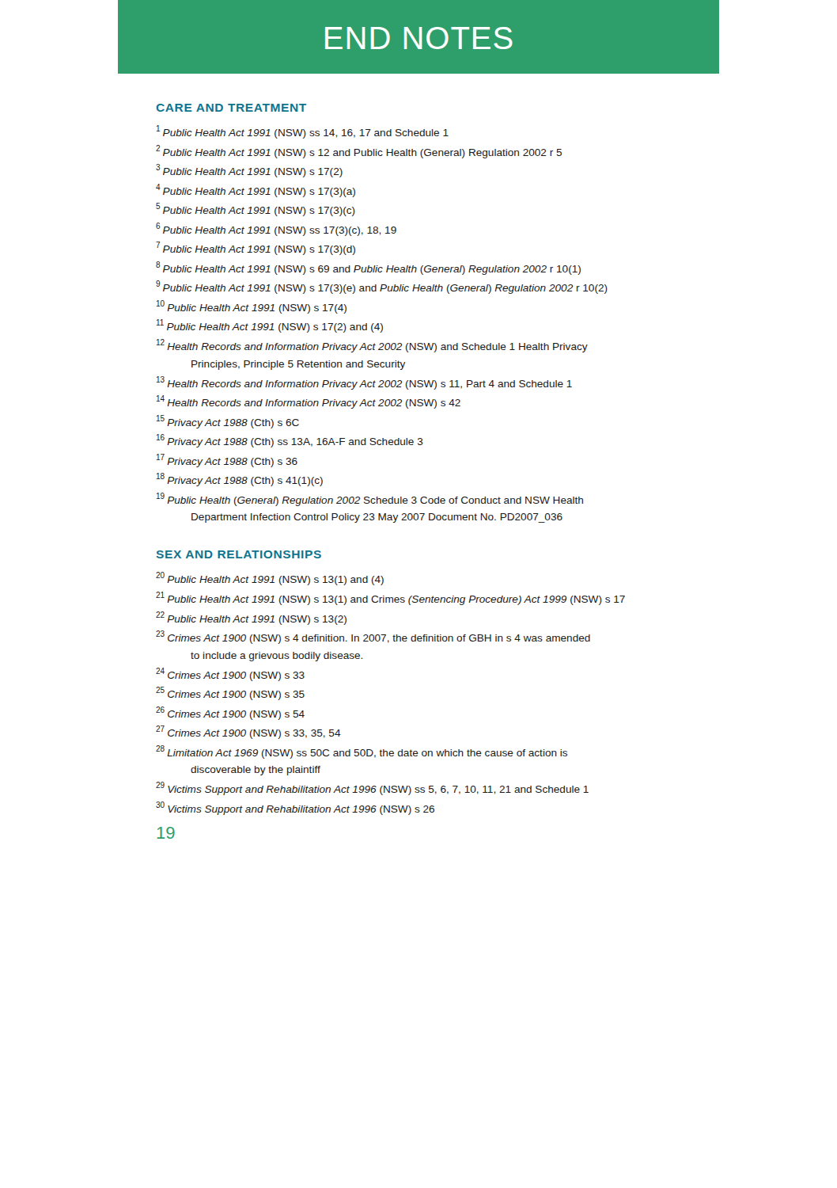END NOTES
Care and Treatment
1 Public Health Act 1991 (NSW) ss 14, 16, 17 and Schedule 1
2 Public Health Act 1991 (NSW) s 12 and Public Health (General) Regulation 2002 r 5
3 Public Health Act 1991 (NSW) s 17(2)
4 Public Health Act 1991 (NSW) s 17(3)(a)
5 Public Health Act 1991 (NSW) s 17(3)(c)
6 Public Health Act 1991 (NSW) ss 17(3)(c), 18, 19
7 Public Health Act 1991 (NSW) s 17(3)(d)
8 Public Health Act 1991 (NSW) s 69 and Public Health (General) Regulation 2002 r 10(1)
9 Public Health Act 1991 (NSW) s 17(3)(e) and Public Health (General) Regulation 2002 r 10(2)
10 Public Health Act 1991 (NSW) s 17(4)
11 Public Health Act 1991 (NSW) s 17(2) and (4)
12 Health Records and Information Privacy Act 2002 (NSW) and Schedule 1 Health PrivacyPrinciples, Principle 5 Retention and Security
13 Health Records and Information Privacy Act 2002 (NSW) s 11, Part 4 and Schedule 1
14 Health Records and Information Privacy Act 2002 (NSW) s 42
15 Privacy Act 1988 (Cth) s 6C
16 Privacy Act 1988 (Cth) ss 13A, 16A-F and Schedule 3
17 Privacy Act 1988 (Cth) s 36
18 Privacy Act 1988 (Cth) s 41(1)(c)
19 Public Health (General) Regulation 2002 Schedule 3 Code of Conduct and NSW HealthDepartment Infection Control Policy 23 May 2007 Document No. PD2007_036
Sex and Relationships
20 Public Health Act 1991 (NSW) s 13(1) and (4)
21 Public Health Act 1991 (NSW) s 13(1) and Crimes (Sentencing Procedure) Act 1999 (NSW) s 17
22 Public Health Act 1991 (NSW) s 13(2)
23 Crimes Act 1900 (NSW) s 4 definition. In 2007, the definition of GBH in s 4 was amendedto include a grievous bodily disease.
24 Crimes Act 1900 (NSW) s 33
25 Crimes Act 1900 (NSW) s 35
26 Crimes Act 1900 (NSW) s 54
27 Crimes Act 1900 (NSW) s 33, 35, 54
28 Limitation Act 1969 (NSW) ss 50C and 50D, the date on which the cause of action isdiscoverable by the plaintiff
29 Victims Support and Rehabilitation Act 1996 (NSW) ss 5, 6, 7, 10, 11, 21 and Schedule 1
30 Victims Support and Rehabilitation Act 1996 (NSW) s 26
19